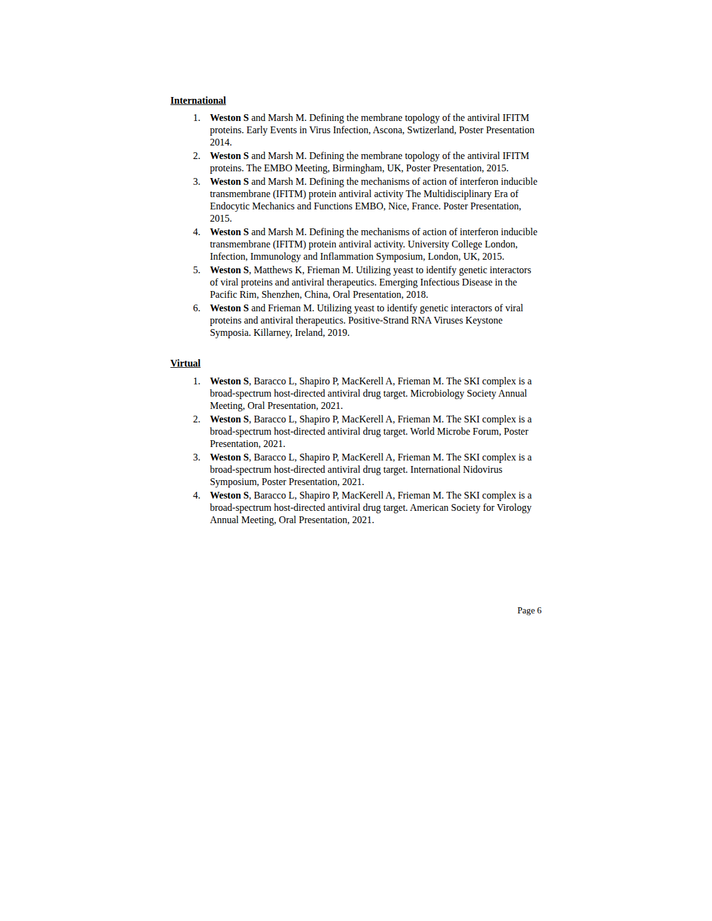International
Weston S and Marsh M. Defining the membrane topology of the antiviral IFITM proteins. Early Events in Virus Infection, Ascona, Swtizerland, Poster Presentation 2014.
Weston S and Marsh M. Defining the membrane topology of the antiviral IFITM proteins. The EMBO Meeting, Birmingham, UK, Poster Presentation, 2015.
Weston S and Marsh M. Defining the mechanisms of action of interferon inducible transmembrane (IFITM) protein antiviral activity The Multidisciplinary Era of Endocytic Mechanics and Functions EMBO, Nice, France. Poster Presentation, 2015.
Weston S and Marsh M. Defining the mechanisms of action of interferon inducible transmembrane (IFITM) protein antiviral activity. University College London, Infection, Immunology and Inflammation Symposium, London, UK, 2015.
Weston S, Matthews K, Frieman M. Utilizing yeast to identify genetic interactors of viral proteins and antiviral therapeutics. Emerging Infectious Disease in the Pacific Rim, Shenzhen, China, Oral Presentation, 2018.
Weston S and Frieman M. Utilizing yeast to identify genetic interactors of viral proteins and antiviral therapeutics. Positive-Strand RNA Viruses Keystone Symposia. Killarney, Ireland, 2019.
Virtual
Weston S, Baracco L, Shapiro P, MacKerell A, Frieman M. The SKI complex is a broad-spectrum host-directed antiviral drug target. Microbiology Society Annual Meeting, Oral Presentation, 2021.
Weston S, Baracco L, Shapiro P, MacKerell A, Frieman M. The SKI complex is a broad-spectrum host-directed antiviral drug target. World Microbe Forum, Poster Presentation, 2021.
Weston S, Baracco L, Shapiro P, MacKerell A, Frieman M. The SKI complex is a broad-spectrum host-directed antiviral drug target. International Nidovirus Symposium, Poster Presentation, 2021.
Weston S, Baracco L, Shapiro P, MacKerell A, Frieman M. The SKI complex is a broad-spectrum host-directed antiviral drug target. American Society for Virology Annual Meeting, Oral Presentation, 2021.
Page 6